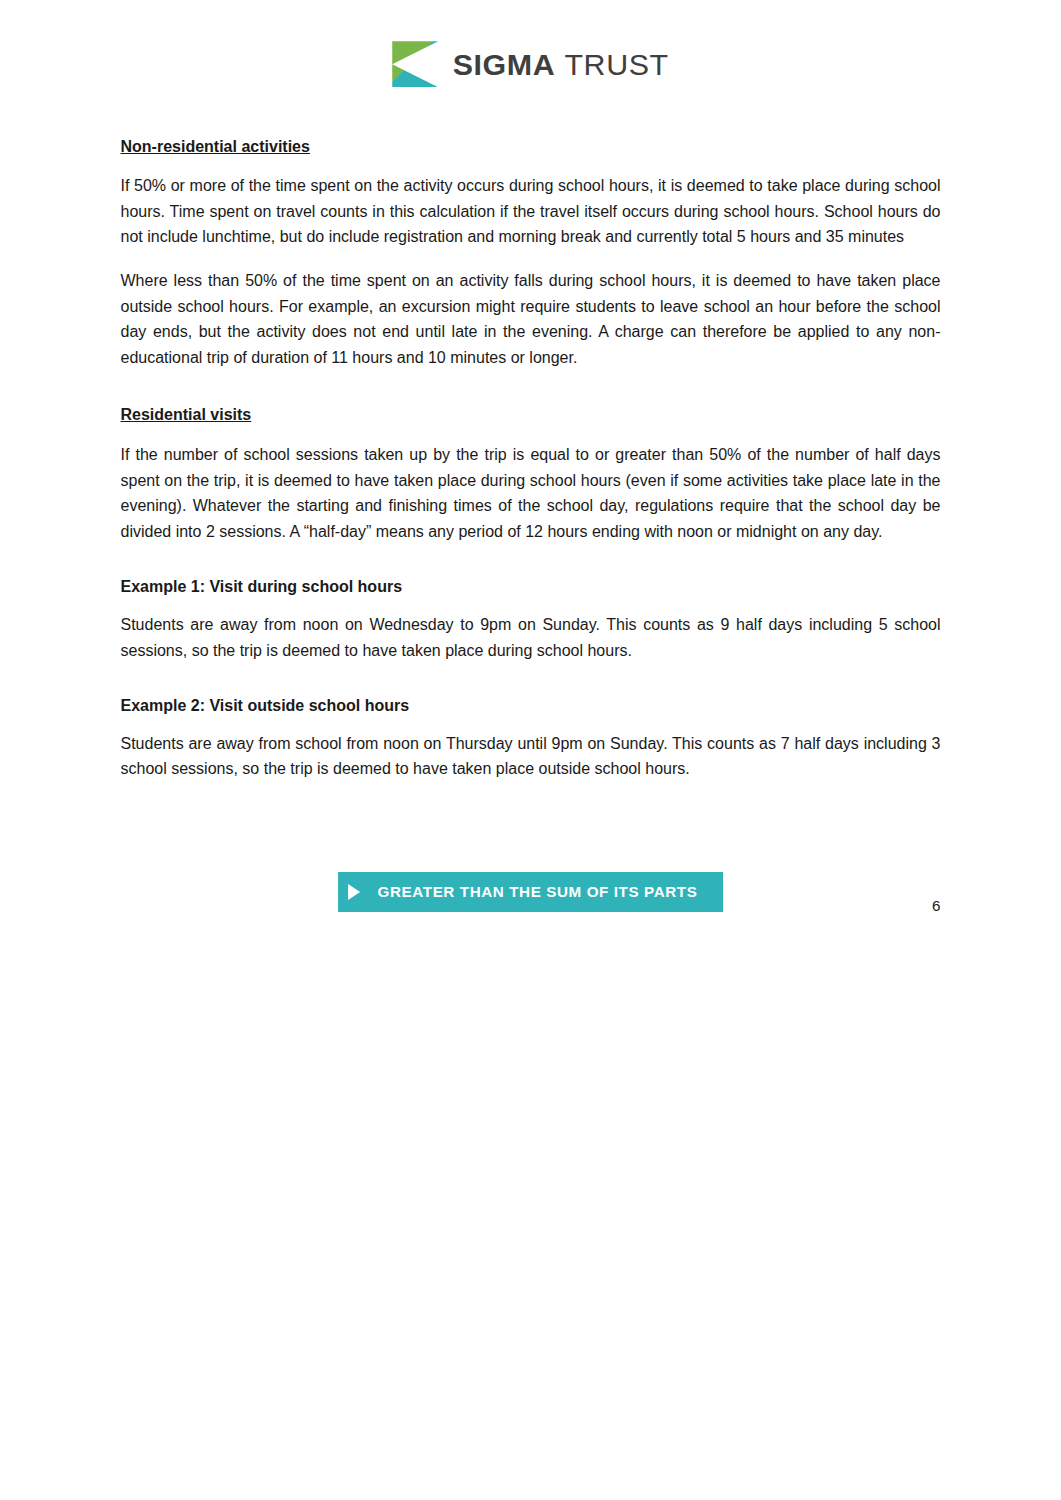SIGMA TRUST
Non-residential activities
If 50% or more of the time spent on the activity occurs during school hours, it is deemed to take place during school hours. Time spent on travel counts in this calculation if the travel itself occurs during school hours. School hours do not include lunchtime, but do include registration and morning break and currently total 5 hours and 35 minutes
Where less than 50% of the time spent on an activity falls during school hours, it is deemed to have taken place outside school hours. For example, an excursion might require students to leave school an hour before the school day ends, but the activity does not end until late in the evening. A charge can therefore be applied to any non-educational trip of duration of 11 hours and 10 minutes or longer.
Residential visits
If the number of school sessions taken up by the trip is equal to or greater than 50% of the number of half days spent on the trip, it is deemed to have taken place during school hours (even if some activities take place late in the evening). Whatever the starting and finishing times of the school day, regulations require that the school day be divided into 2 sessions. A “half-day” means any period of 12 hours ending with noon or midnight on any day.
Example 1: Visit during school hours
Students are away from noon on Wednesday to 9pm on Sunday. This counts as 9 half days including 5 school sessions, so the trip is deemed to have taken place during school hours.
Example 2: Visit outside school hours
Students are away from school from noon on Thursday until 9pm on Sunday. This counts as 7 half days including 3 school sessions, so the trip is deemed to have taken place outside school hours.
Greater than the sum of its parts
6